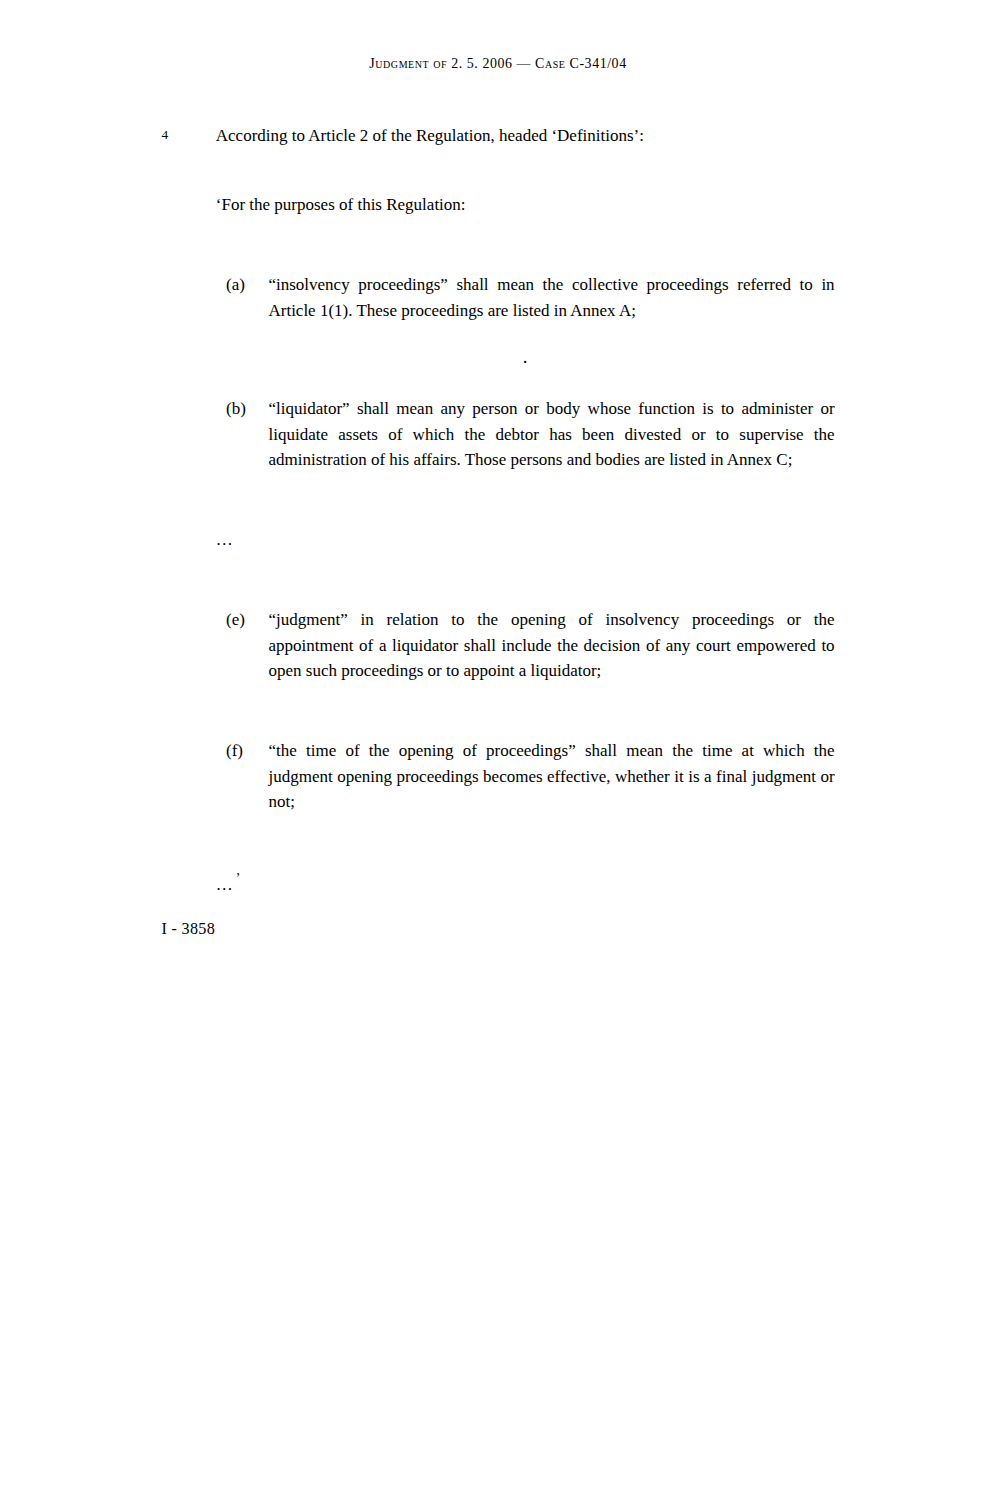Judgment of 2. 5. 2006 — Case C-341/04
4
According to Article 2 of the Regulation, headed ‘Definitions’:
‘For the purposes of this Regulation:
(a) “insolvency proceedings” shall mean the collective proceedings referred to in Article 1(1). These proceedings are listed in Annex A;
.
(b) “liquidator” shall mean any person or body whose function is to administer or liquidate assets of which the debtor has been divested or to supervise the administration of his affairs. Those persons and bodies are listed in Annex C;
…
(e) “judgment” in relation to the opening of insolvency proceedings or the appointment of a liquidator shall include the decision of any court empowered to open such proceedings or to appoint a liquidator;
(f) “the time of the opening of proceedings” shall mean the time at which the judgment opening proceedings becomes effective, whether it is a final judgment or not;
…’
I - 3858